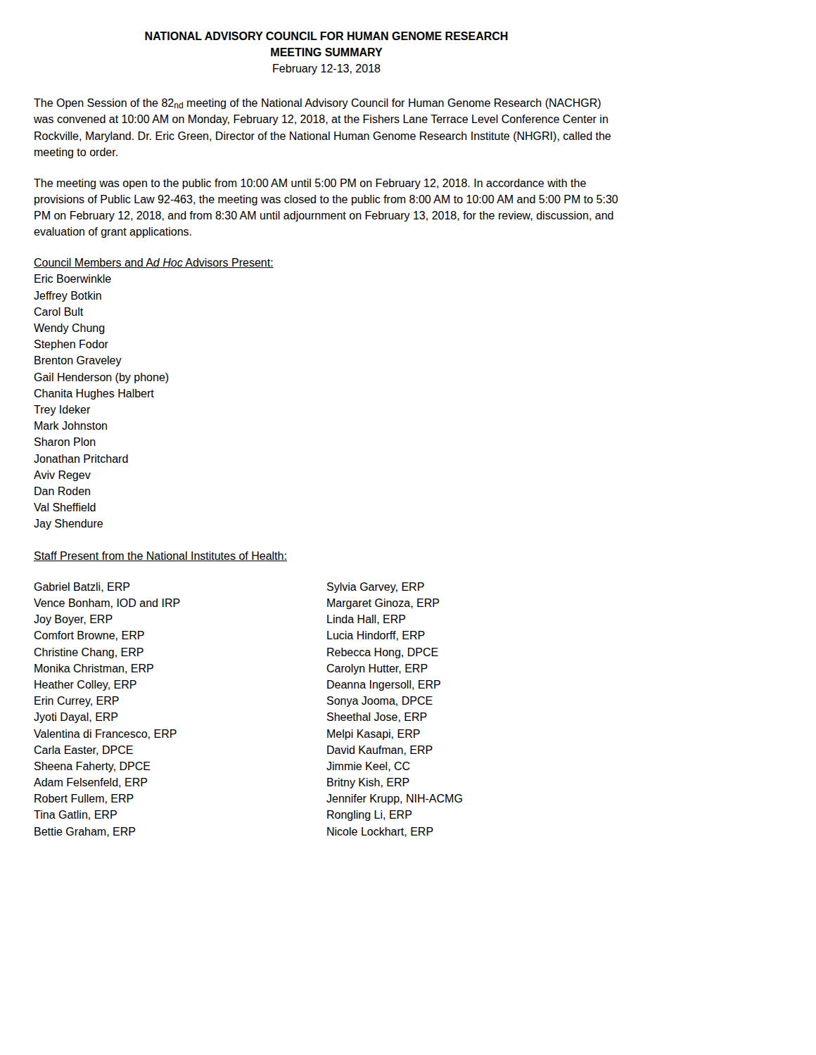NATIONAL ADVISORY COUNCIL FOR HUMAN GENOME RESEARCH MEETING SUMMARY February 12-13, 2018
The Open Session of the 82nd meeting of the National Advisory Council for Human Genome Research (NACHGR) was convened at 10:00 AM on Monday, February 12, 2018, at the Fishers Lane Terrace Level Conference Center in Rockville, Maryland. Dr. Eric Green, Director of the National Human Genome Research Institute (NHGRI), called the meeting to order.
The meeting was open to the public from 10:00 AM until 5:00 PM on February 12, 2018. In accordance with the provisions of Public Law 92-463, the meeting was closed to the public from 8:00 AM to 10:00 AM and 5:00 PM to 5:30 PM on February 12, 2018, and from 8:30 AM until adjournment on February 13, 2018, for the review, discussion, and evaluation of grant applications.
Council Members and Ad Hoc Advisors Present:
Eric Boerwinkle
Jeffrey Botkin
Carol Bult
Wendy Chung
Stephen Fodor
Brenton Graveley
Gail Henderson (by phone)
Chanita Hughes Halbert
Trey Ideker
Mark Johnston
Sharon Plon
Jonathan Pritchard
Aviv Regev
Dan Roden
Val Sheffield
Jay Shendure
Staff Present from the National Institutes of Health:
| Gabriel Batzli, ERP | Sylvia Garvey, ERP |
| Vence Bonham, IOD and IRP | Margaret Ginoza, ERP |
| Joy Boyer, ERP | Linda Hall, ERP |
| Comfort Browne, ERP | Lucia Hindorff, ERP |
| Christine Chang, ERP | Rebecca Hong, DPCE |
| Monika Christman, ERP | Carolyn Hutter, ERP |
| Heather Colley, ERP | Deanna Ingersoll, ERP |
| Erin Currey, ERP | Sonya Jooma, DPCE |
| Jyoti Dayal, ERP | Sheethal Jose, ERP |
| Valentina di Francesco, ERP | Melpi Kasapi, ERP |
| Carla Easter, DPCE | David Kaufman, ERP |
| Sheena Faherty, DPCE | Jimmie Keel, CC |
| Adam Felsenfeld, ERP | Britny Kish, ERP |
| Robert Fullem, ERP | Jennifer Krupp, NIH-ACMG |
| Tina Gatlin, ERP | Rongling Li, ERP |
| Bettie Graham, ERP | Nicole Lockhart, ERP |